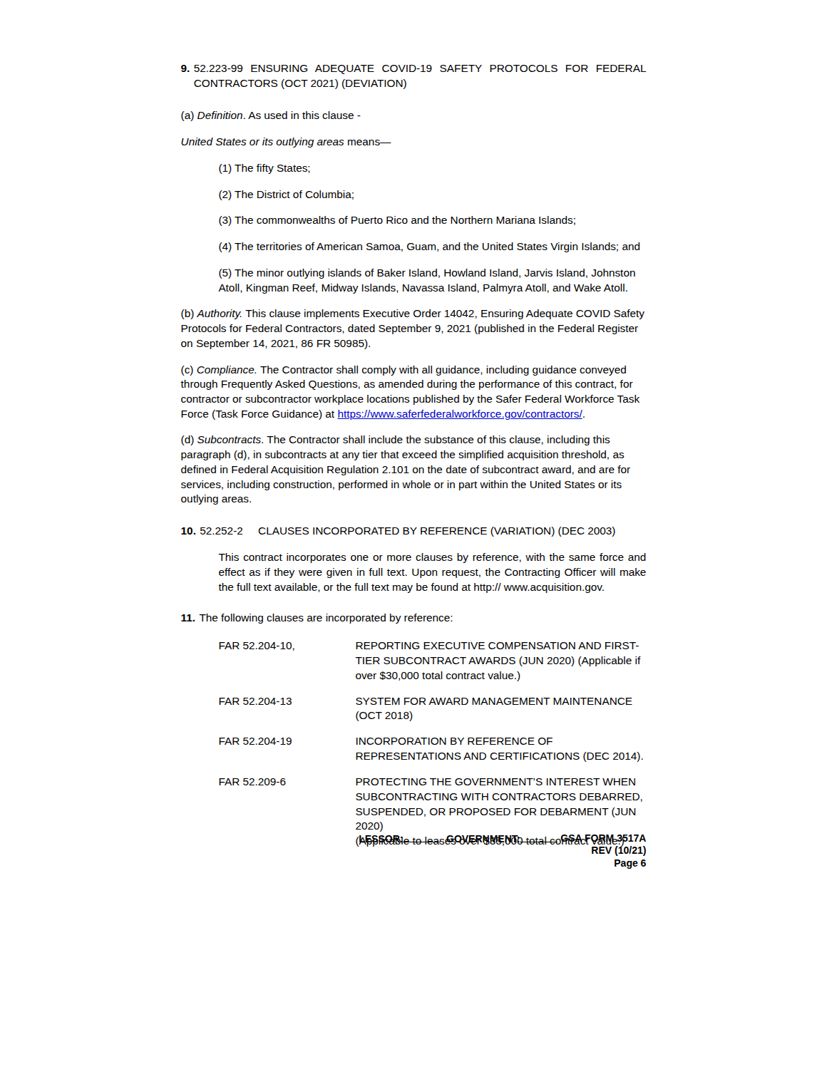9. 52.223-99 ENSURING ADEQUATE COVID-19 SAFETY PROTOCOLS FOR FEDERAL CONTRACTORS (OCT 2021) (DEVIATION)
(a) Definition. As used in this clause -
United States or its outlying areas means—
(1) The fifty States;
(2) The District of Columbia;
(3) The commonwealths of Puerto Rico and the Northern Mariana Islands;
(4) The territories of American Samoa, Guam, and the United States Virgin Islands; and
(5) The minor outlying islands of Baker Island, Howland Island, Jarvis Island, Johnston Atoll, Kingman Reef, Midway Islands, Navassa Island, Palmyra Atoll, and Wake Atoll.
(b) Authority. This clause implements Executive Order 14042, Ensuring Adequate COVID Safety Protocols for Federal Contractors, dated September 9, 2021 (published in the Federal Register on September 14, 2021, 86 FR 50985).
(c) Compliance. The Contractor shall comply with all guidance, including guidance conveyed through Frequently Asked Questions, as amended during the performance of this contract, for contractor or subcontractor workplace locations published by the Safer Federal Workforce Task Force (Task Force Guidance) at https://www.saferfederalworkforce.gov/contractors/.
(d) Subcontracts. The Contractor shall include the substance of this clause, including this paragraph (d), in subcontracts at any tier that exceed the simplified acquisition threshold, as defined in Federal Acquisition Regulation 2.101 on the date of subcontract award, and are for services, including construction, performed in whole or in part within the United States or its outlying areas.
10. 52.252-2 CLAUSES INCORPORATED BY REFERENCE (VARIATION) (DEC 2003)
This contract incorporates one or more clauses by reference, with the same force and effect as if they were given in full text. Upon request, the Contracting Officer will make the full text available, or the full text may be found at http:// www.acquisition.gov.
11. The following clauses are incorporated by reference:
| FAR 52.204-10, | REPORTING EXECUTIVE COMPENSATION AND FIRST-TIER SUBCONTRACT AWARDS (JUN 2020) (Applicable if over $30,000 total contract value.) |
| FAR 52.204-13 | SYSTEM FOR AWARD MANAGEMENT MAINTENANCE (OCT 2018) |
| FAR 52.204-19 | INCORPORATION BY REFERENCE OF REPRESENTATIONS AND CERTIFICATIONS (DEC 2014). |
| FAR 52.209-6 | PROTECTING THE GOVERNMENT’S INTEREST WHEN SUBCONTRACTING WITH CONTRACTORS DEBARRED, SUSPENDED, OR PROPOSED FOR DEBARMENT (JUN 2020) (Applicable to leases over $35,000 total contract value.) |
LESSOR: GOVERNMENT:
GSA FORM 3517A
REV (10/21)
Page 6